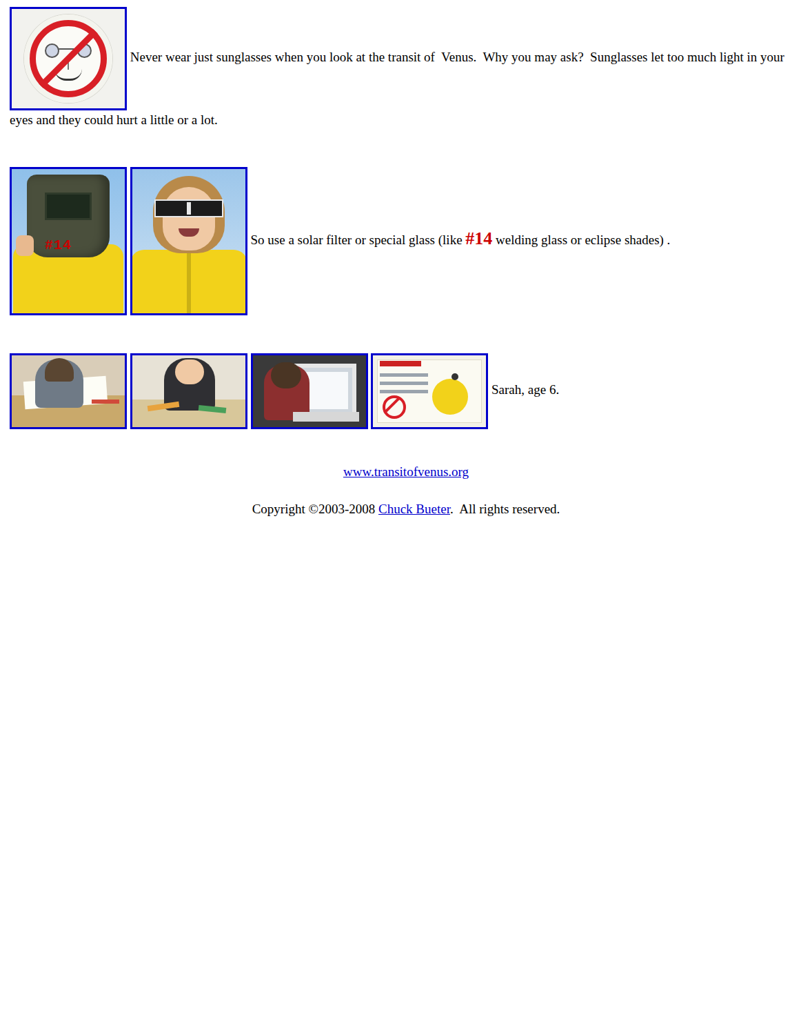Never wear just sunglasses when you look at the transit of Venus. Why you may ask? Sunglasses let too much light in your eyes and they could hurt a little or a lot.
#14 So use a solar filter or special glass (like #14 welding glass or eclipse shades) .
Sarah, age 6.
www.transitofvenus.org
Copyright ©2003-2008 Chuck Bueter. All rights reserved.